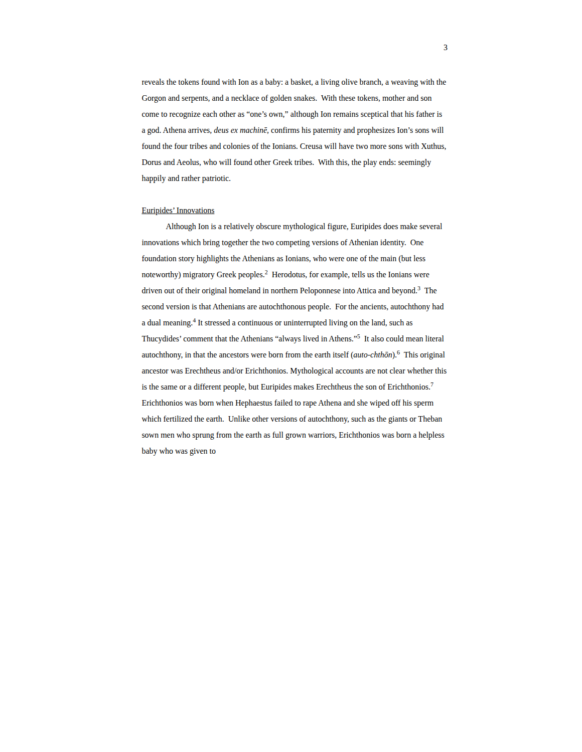3
reveals the tokens found with Ion as a baby: a basket, a living olive branch, a weaving with the Gorgon and serpents, and a necklace of golden snakes. With these tokens, mother and son come to recognize each other as “one’s own,” although Ion remains sceptical that his father is a god. Athena arrives, deus ex machinē, confirms his paternity and prophesizes Ion’s sons will found the four tribes and colonies of the Ionians. Creusa will have two more sons with Xuthus, Dorus and Aeolus, who will found other Greek tribes. With this, the play ends: seemingly happily and rather patriotic.
Euripides’ Innovations
Although Ion is a relatively obscure mythological figure, Euripides does make several innovations which bring together the two competing versions of Athenian identity. One foundation story highlights the Athenians as Ionians, who were one of the main (but less noteworthy) migratory Greek peoples.2 Herodotus, for example, tells us the Ionians were driven out of their original homeland in northern Peloponnese into Attica and beyond.3 The second version is that Athenians are autochthonous people. For the ancients, autochthony had a dual meaning.4 It stressed a continuous or uninterrupted living on the land, such as Thucydides’ comment that the Athenians “always lived in Athens.”5 It also could mean literal autochthony, in that the ancestors were born from the earth itself (auto-chthōn).6 This original ancestor was Erechtheus and/or Erichthonios. Mythological accounts are not clear whether this is the same or a different people, but Euripides makes Erechtheus the son of Erichthonios.7 Erichthonios was born when Hephaestus failed to rape Athena and she wiped off his sperm which fertilized the earth. Unlike other versions of autochthony, such as the giants or Theban sown men who sprung from the earth as full grown warriors, Erichthonios was born a helpless baby who was given to